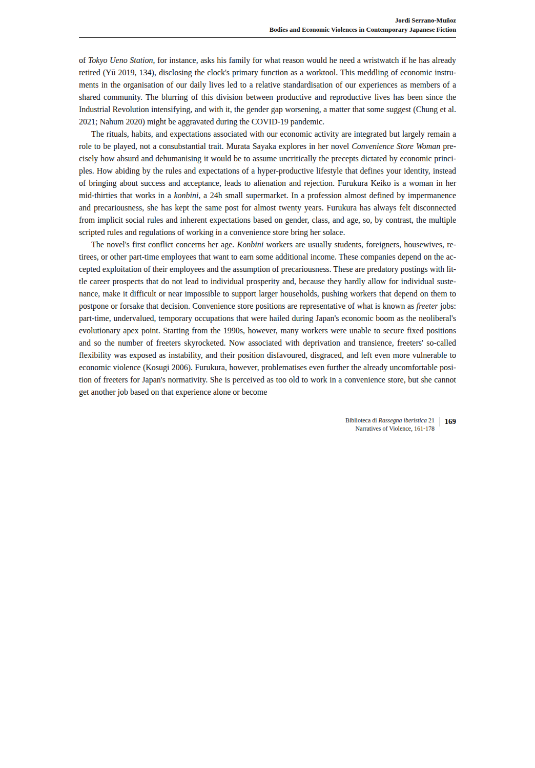Jordi Serrano-Muñoz Bodies and Economic Violences in Contemporary Japanese Fiction
of Tokyo Ueno Station, for instance, asks his family for what reason would he need a wristwatch if he has already retired (Yū 2019, 134), disclosing the clock's primary function as a worktool. This meddling of economic instruments in the organisation of our daily lives led to a relative standardisation of our experiences as members of a shared community. The blurring of this division between productive and reproductive lives has been since the Industrial Revolution intensifying, and with it, the gender gap worsening, a matter that some suggest (Chung et al. 2021; Nahum 2020) might be aggravated during the COVID-19 pandemic.
The rituals, habits, and expectations associated with our economic activity are integrated but largely remain a role to be played, not a consubstantial trait. Murata Sayaka explores in her novel Convenience Store Woman precisely how absurd and dehumanising it would be to assume uncritically the precepts dictated by economic principles. How abiding by the rules and expectations of a hyper-productive lifestyle that defines your identity, instead of bringing about success and acceptance, leads to alienation and rejection. Furukura Keiko is a woman in her mid-thirties that works in a konbini, a 24h small supermarket. In a profession almost defined by impermanence and precariousness, she has kept the same post for almost twenty years. Furukura has always felt disconnected from implicit social rules and inherent expectations based on gender, class, and age, so, by contrast, the multiple scripted rules and regulations of working in a convenience store bring her solace.
The novel's first conflict concerns her age. Konbini workers are usually students, foreigners, housewives, retirees, or other part-time employees that want to earn some additional income. These companies depend on the accepted exploitation of their employees and the assumption of precariousness. These are predatory postings with little career prospects that do not lead to individual prosperity and, because they hardly allow for individual sustenance, make it difficult or near impossible to support larger households, pushing workers that depend on them to postpone or forsake that decision. Convenience store positions are representative of what is known as freeter jobs: part-time, undervalued, temporary occupations that were hailed during Japan's economic boom as the neoliberal's evolutionary apex point. Starting from the 1990s, however, many workers were unable to secure fixed positions and so the number of freeters skyrocketed. Now associated with deprivation and transience, freeters' so-called flexibility was exposed as instability, and their position disfavoured, disgraced, and left even more vulnerable to economic violence (Kosugi 2006). Furukura, however, problematises even further the already uncomfortable position of freeters for Japan's normativity. She is perceived as too old to work in a convenience store, but she cannot get another job based on that experience alone or become
Biblioteca di Rassegna iberistica 21
Narratives of Violence, 161-178
169